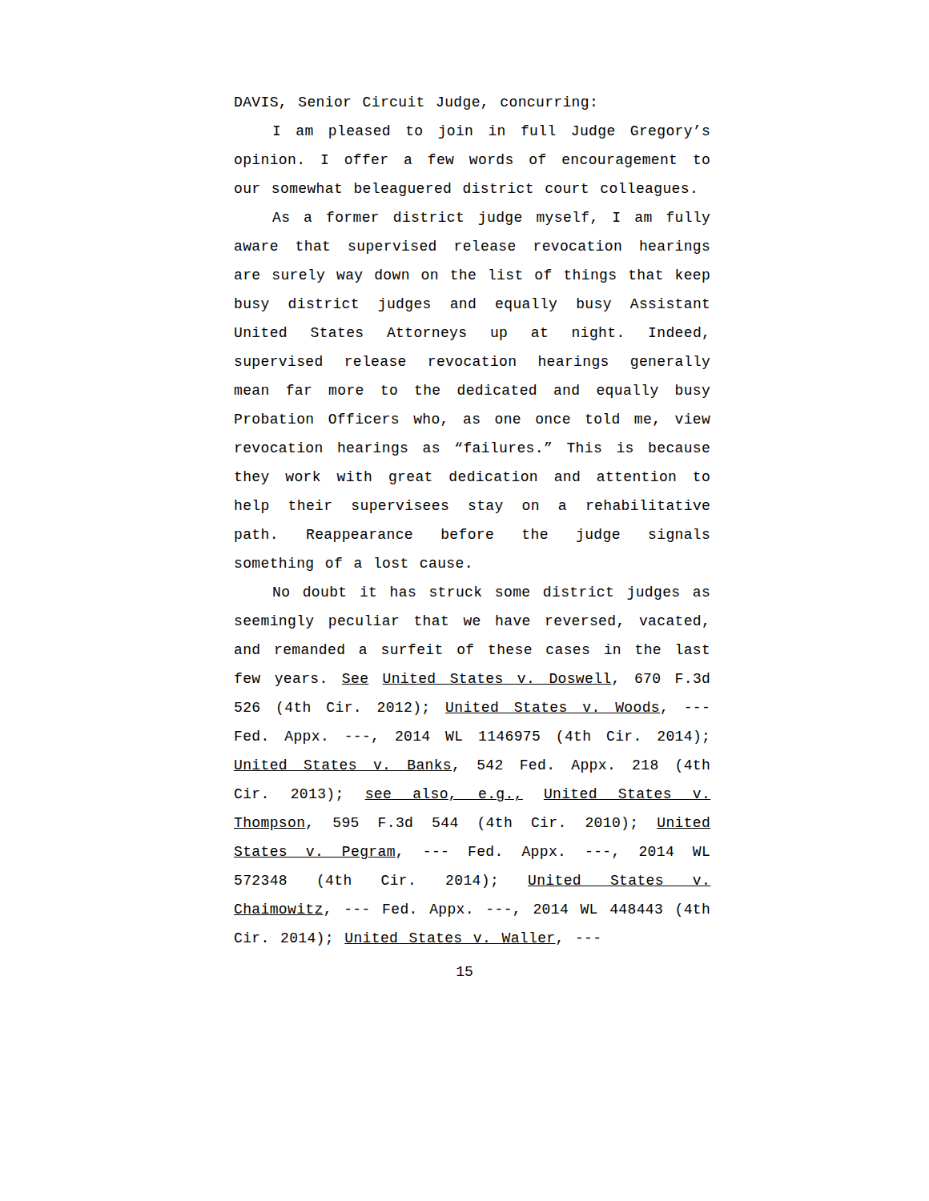DAVIS, Senior Circuit Judge, concurring:
I am pleased to join in full Judge Gregory’s opinion. I offer a few words of encouragement to our somewhat beleaguered district court colleagues.
As a former district judge myself, I am fully aware that supervised release revocation hearings are surely way down on the list of things that keep busy district judges and equally busy Assistant United States Attorneys up at night. Indeed, supervised release revocation hearings generally mean far more to the dedicated and equally busy Probation Officers who, as one once told me, view revocation hearings as “failures.” This is because they work with great dedication and attention to help their supervisees stay on a rehabilitative path. Reappearance before the judge signals something of a lost cause.
No doubt it has struck some district judges as seemingly peculiar that we have reversed, vacated, and remanded a surfeit of these cases in the last few years. See United States v. Doswell, 670 F.3d 526 (4th Cir. 2012); United States v. Woods, --- Fed. Appx. ---, 2014 WL 1146975 (4th Cir. 2014); United States v. Banks, 542 Fed. Appx. 218 (4th Cir. 2013); see also, e.g., United States v. Thompson, 595 F.3d 544 (4th Cir. 2010); United States v. Pegram, --- Fed. Appx. ---, 2014 WL 572348 (4th Cir. 2014); United States v. Chaimowitz, --- Fed. Appx. ---, 2014 WL 448443 (4th Cir. 2014); United States v. Waller, ---
15